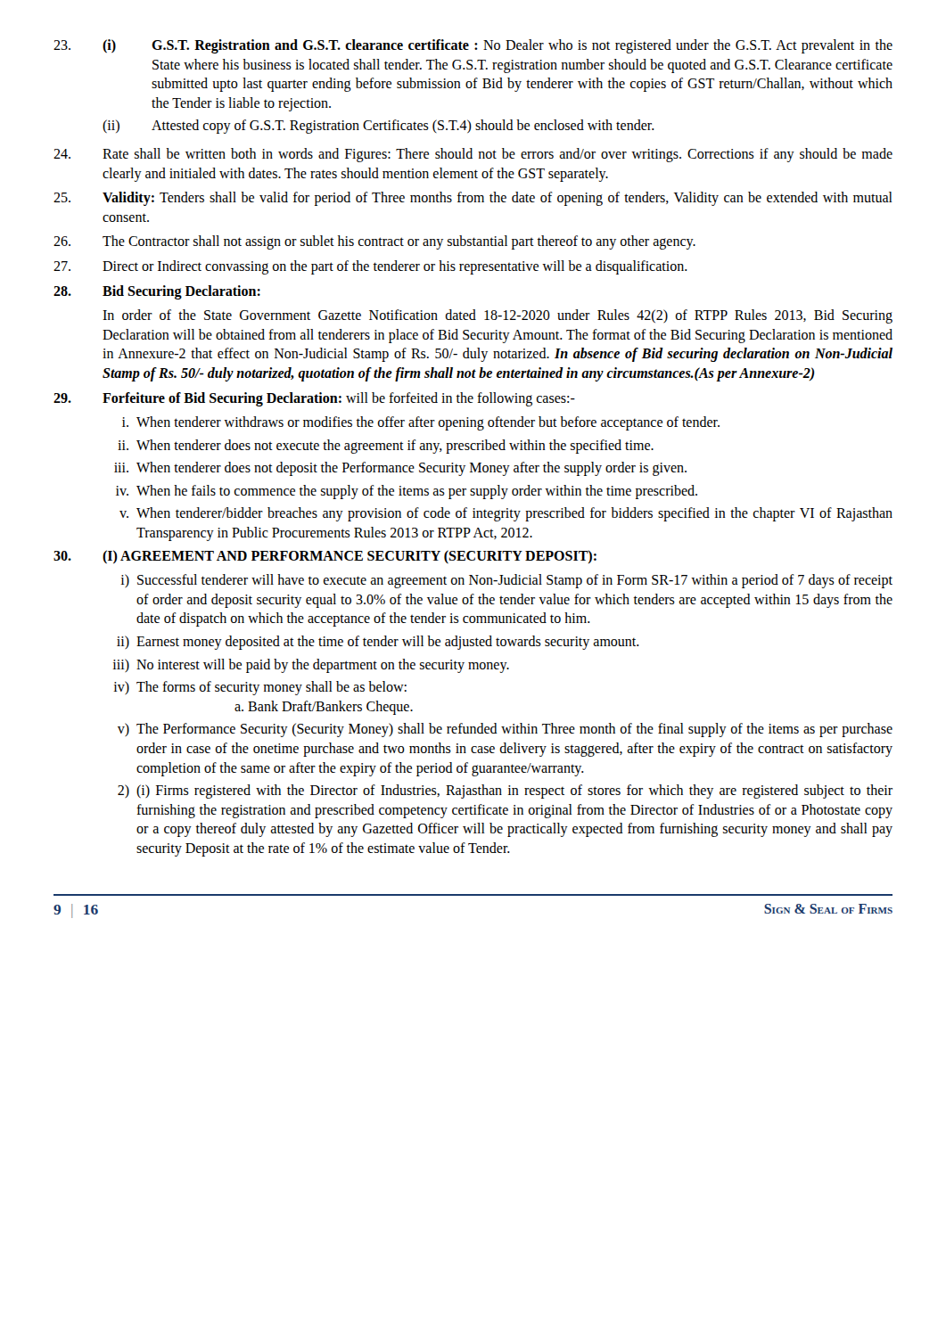23.
(i)
G.S.T. Registration and G.S.T. clearance certificate : No Dealer who is not registered under the G.S.T. Act prevalent in the State where his business is located shall tender. The G.S.T. registration number should be quoted and G.S.T. Clearance certificate submitted upto last quarter ending before submission of Bid by tenderer with the copies of GST return/Challan, without which the Tender is liable to rejection.
(ii)
Attested copy of G.S.T. Registration Certificates (S.T.4) should be enclosed with tender.
24.
Rate shall be written both in words and Figures: There should not be errors and/or over writings. Corrections if any should be made clearly and initialed with dates. The rates should mention element of the GST separately.
25.
Validity: Tenders shall be valid for period of Three months from the date of opening of tenders, Validity can be extended with mutual consent.
26.
The Contractor shall not assign or sublet his contract or any substantial part thereof to any other agency.
27.
Direct or Indirect convassing on the part of the tenderer or his representative will be a disqualification.
28.
Bid Securing Declaration:
In order of the State Government Gazette Notification dated 18-12-2020 under Rules 42(2) of RTPP Rules 2013, Bid Securing Declaration will be obtained from all tenderers in place of Bid Security Amount. The format of the Bid Securing Declaration is mentioned in Annexure-2 that effect on Non-Judicial Stamp of Rs. 50/- duly notarized. In absence of Bid securing declaration on Non-Judicial Stamp of Rs. 50/- duly notarized, quotation of the firm shall not be entertained in any circumstances.(As per Annexure-2)
29.
Forfeiture of Bid Securing Declaration: will be forfeited in the following cases:-
i.
When tenderer withdraws or modifies the offer after opening oftender but before acceptance of tender.
ii.
When tenderer does not execute the agreement if any, prescribed within the specified time.
iii.
When tenderer does not deposit the Performance Security Money after the supply order is given.
iv.
When he fails to commence the supply of the items as per supply order within the time prescribed.
v.
When tenderer/bidder breaches any provision of code of integrity prescribed for bidders specified in the chapter VI of Rajasthan Transparency in Public Procurements Rules 2013 or RTPP Act, 2012.
30.
(I) AGREEMENT AND PERFORMANCE SECURITY (SECURITY DEPOSIT):
i)
Successful tenderer will have to execute an agreement on Non-Judicial Stamp of in Form SR-17 within a period of 7 days of receipt of order and deposit security equal to 3.0% of the value of the tender value for which tenders are accepted within 15 days from the date of dispatch on which the acceptance of the tender is communicated to him.
ii)
Earnest money deposited at the time of tender will be adjusted towards security amount.
iii)
No interest will be paid by the department on the security money.
iv)
The forms of security money shall be as below:
a. Bank Draft/Bankers Cheque.
v)
The Performance Security (Security Money) shall be refunded within Three month of the final supply of the items as per purchase order in case of the onetime purchase and two months in case delivery is staggered, after the expiry of the contract on satisfactory completion of the same or after the expiry of the period of guarantee/warranty.
2)
(i) Firms registered with the Director of Industries, Rajasthan in respect of stores for which they are registered subject to their furnishing the registration and prescribed competency certificate in original from the Director of Industries of or a Photostate copy or a copy thereof duly attested by any Gazetted Officer will be practically expected from furnishing security money and shall pay security Deposit at the rate of 1% of the estimate value of Tender.
9 | 16
Sign & Seal of Firms